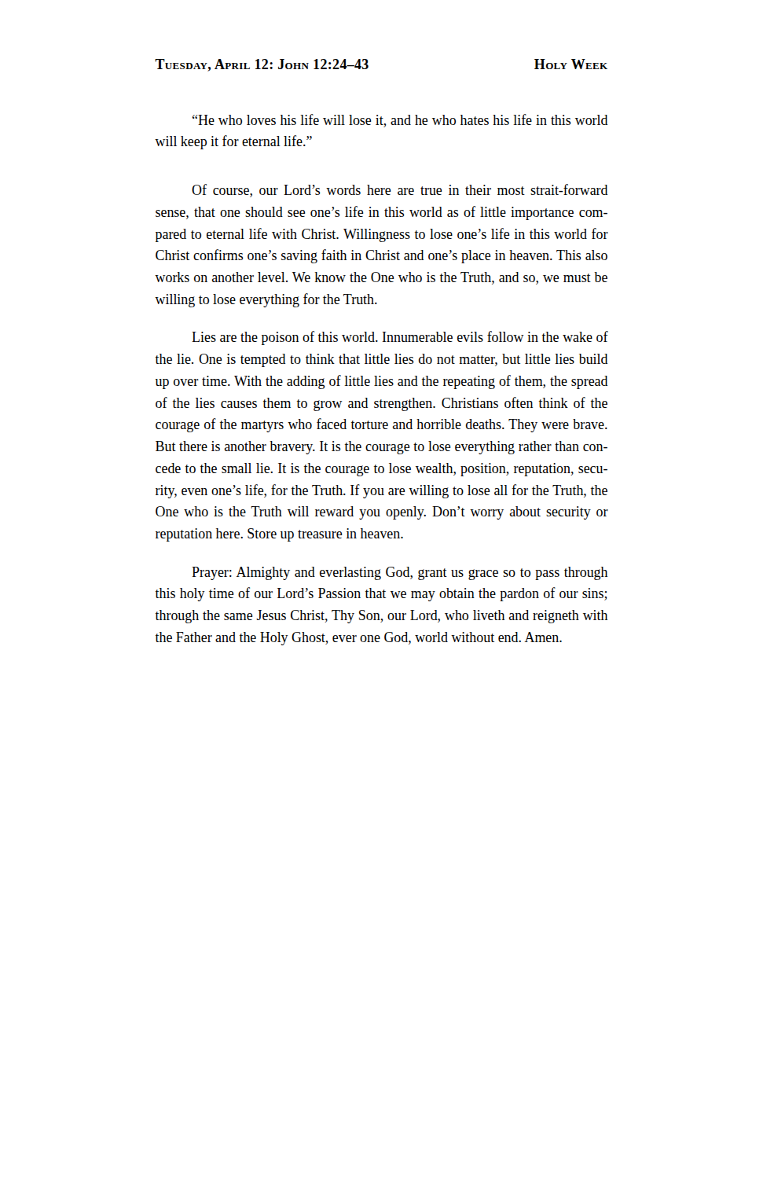Tuesday, April 12: John 12:24–43 Holy Week
“He who loves his life will lose it, and he who hates his life in this world will keep it for eternal life.”
Of course, our Lord’s words here are true in their most strait-forward sense, that one should see one’s life in this world as of little importance compared to eternal life with Christ. Willingness to lose one’s life in this world for Christ confirms one’s saving faith in Christ and one’s place in heaven. This also works on another level. We know the One who is the Truth, and so, we must be willing to lose everything for the Truth.
Lies are the poison of this world. Innumerable evils follow in the wake of the lie. One is tempted to think that little lies do not matter, but little lies build up over time. With the adding of little lies and the repeating of them, the spread of the lies causes them to grow and strengthen. Christians often think of the courage of the martyrs who faced torture and horrible deaths. They were brave. But there is another bravery. It is the courage to lose everything rather than concede to the small lie. It is the courage to lose wealth, position, reputation, security, even one’s life, for the Truth. If you are willing to lose all for the Truth, the One who is the Truth will reward you openly. Don’t worry about security or reputation here. Store up treasure in heaven.
Prayer: Almighty and everlasting God, grant us grace so to pass through this holy time of our Lord’s Passion that we may obtain the pardon of our sins; through the same Jesus Christ, Thy Son, our Lord, who liveth and reigneth with the Father and the Holy Ghost, ever one God, world without end. Amen.